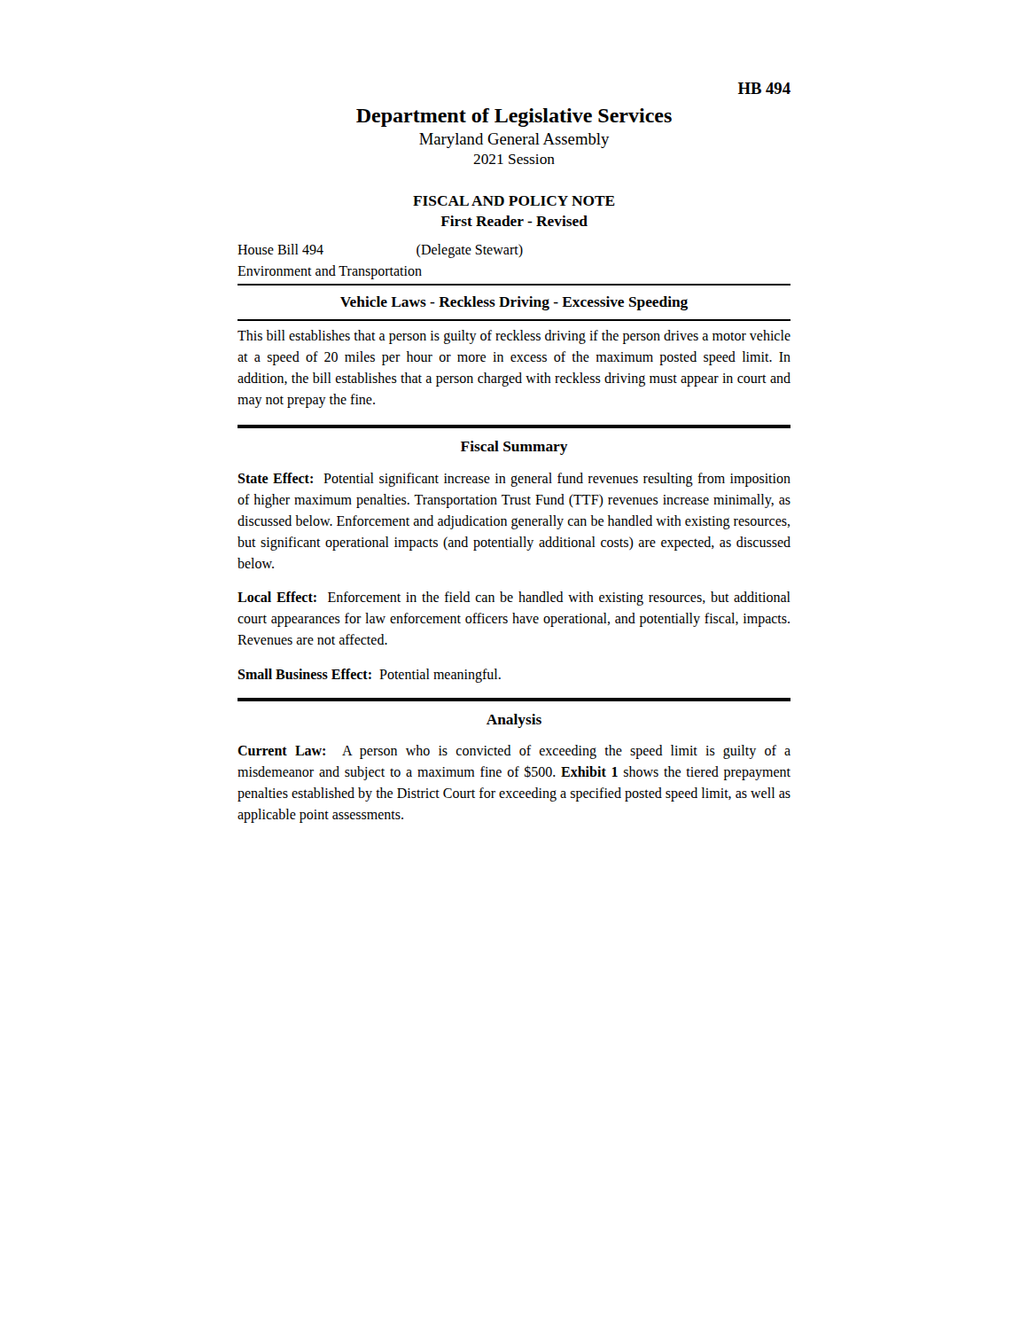HB 494
Department of Legislative Services
Maryland General Assembly
2021 Session
FISCAL AND POLICY NOTE
First Reader - Revised
House Bill 494
(Delegate Stewart)
Environment and Transportation
Vehicle Laws - Reckless Driving - Excessive Speeding
This bill establishes that a person is guilty of reckless driving if the person drives a motor vehicle at a speed of 20 miles per hour or more in excess of the maximum posted speed limit. In addition, the bill establishes that a person charged with reckless driving must appear in court and may not prepay the fine.
Fiscal Summary
State Effect: Potential significant increase in general fund revenues resulting from imposition of higher maximum penalties. Transportation Trust Fund (TTF) revenues increase minimally, as discussed below. Enforcement and adjudication generally can be handled with existing resources, but significant operational impacts (and potentially additional costs) are expected, as discussed below.
Local Effect: Enforcement in the field can be handled with existing resources, but additional court appearances for law enforcement officers have operational, and potentially fiscal, impacts. Revenues are not affected.
Small Business Effect: Potential meaningful.
Analysis
Current Law: A person who is convicted of exceeding the speed limit is guilty of a misdemeanor and subject to a maximum fine of $500. Exhibit 1 shows the tiered prepayment penalties established by the District Court for exceeding a specified posted speed limit, as well as applicable point assessments.